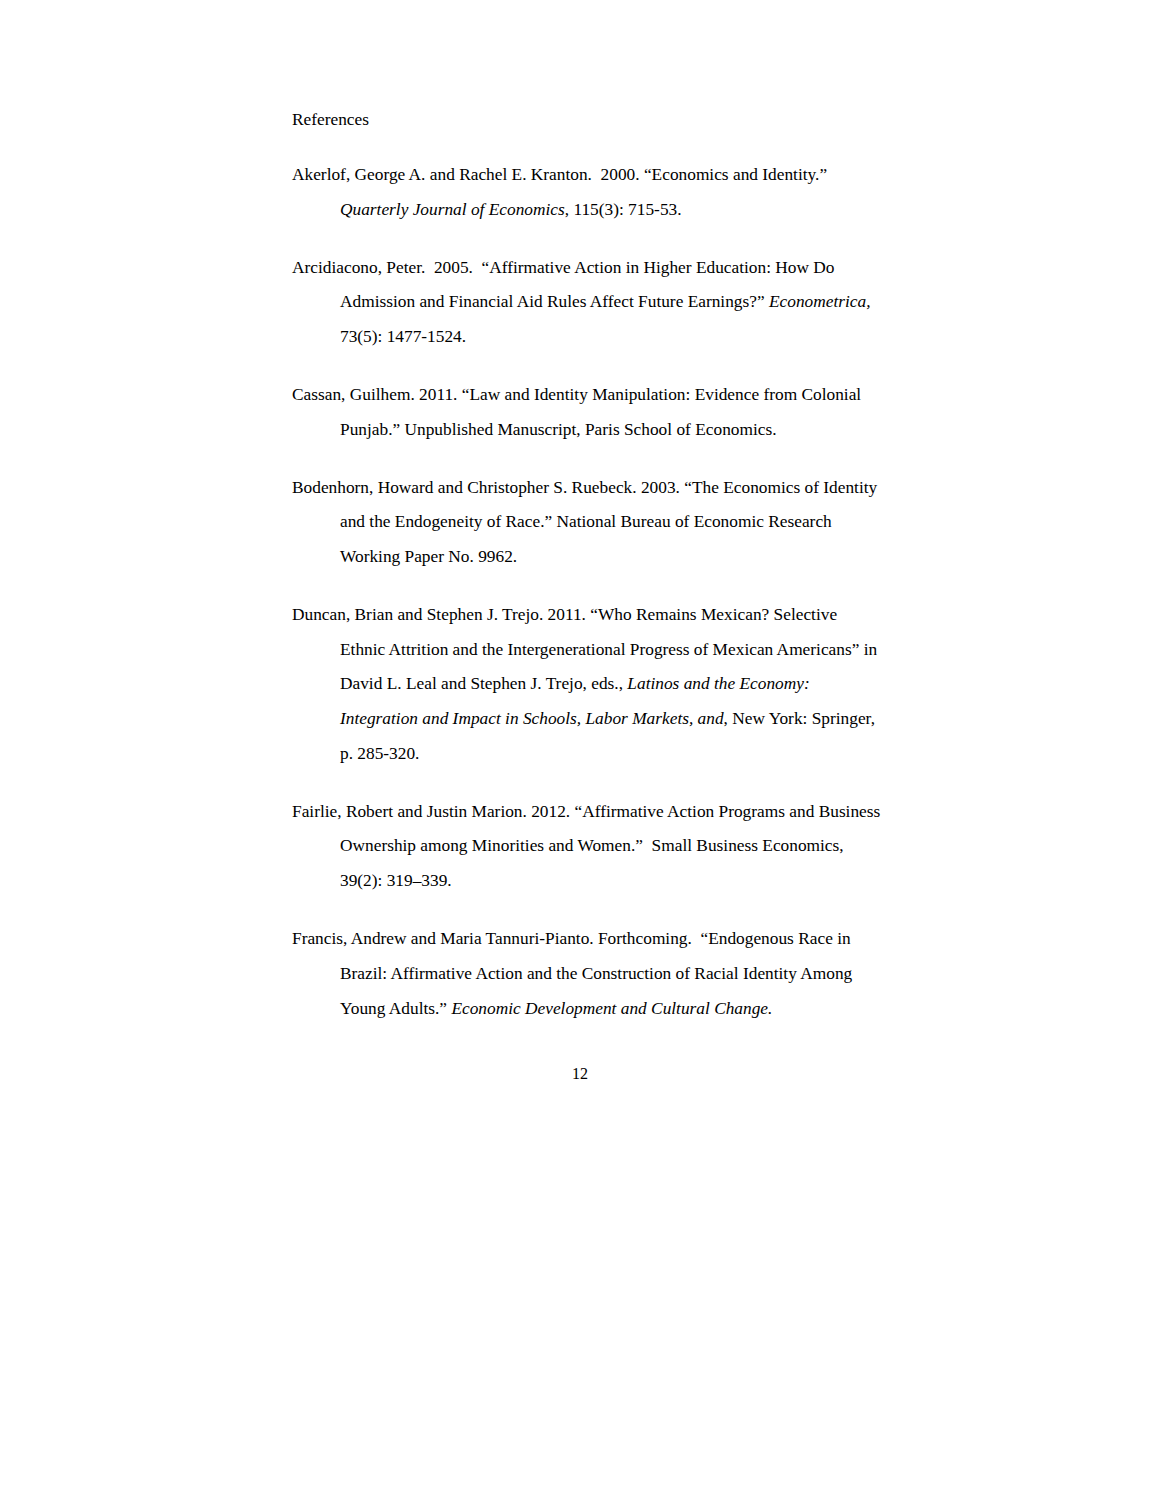References
Akerlof, George A. and Rachel E. Kranton. 2000. “Economics and Identity.” Quarterly Journal of Economics, 115(3): 715-53.
Arcidiacono, Peter. 2005. “Affirmative Action in Higher Education: How Do Admission and Financial Aid Rules Affect Future Earnings?” Econometrica, 73(5): 1477-1524.
Cassan, Guilhem. 2011. “Law and Identity Manipulation: Evidence from Colonial Punjab.” Unpublished Manuscript, Paris School of Economics.
Bodenhorn, Howard and Christopher S. Ruebeck. 2003. “The Economics of Identity and the Endogeneity of Race.” National Bureau of Economic Research Working Paper No. 9962.
Duncan, Brian and Stephen J. Trejo. 2011. “Who Remains Mexican? Selective Ethnic Attrition and the Intergenerational Progress of Mexican Americans” in David L. Leal and Stephen J. Trejo, eds., Latinos and the Economy: Integration and Impact in Schools, Labor Markets, and, New York: Springer, p. 285-320.
Fairlie, Robert and Justin Marion. 2012. “Affirmative Action Programs and Business Ownership among Minorities and Women.” Small Business Economics, 39(2): 319–339.
Francis, Andrew and Maria Tannuri-Pianto. Forthcoming. “Endogenous Race in Brazil: Affirmative Action and the Construction of Racial Identity Among Young Adults.” Economic Development and Cultural Change.
12